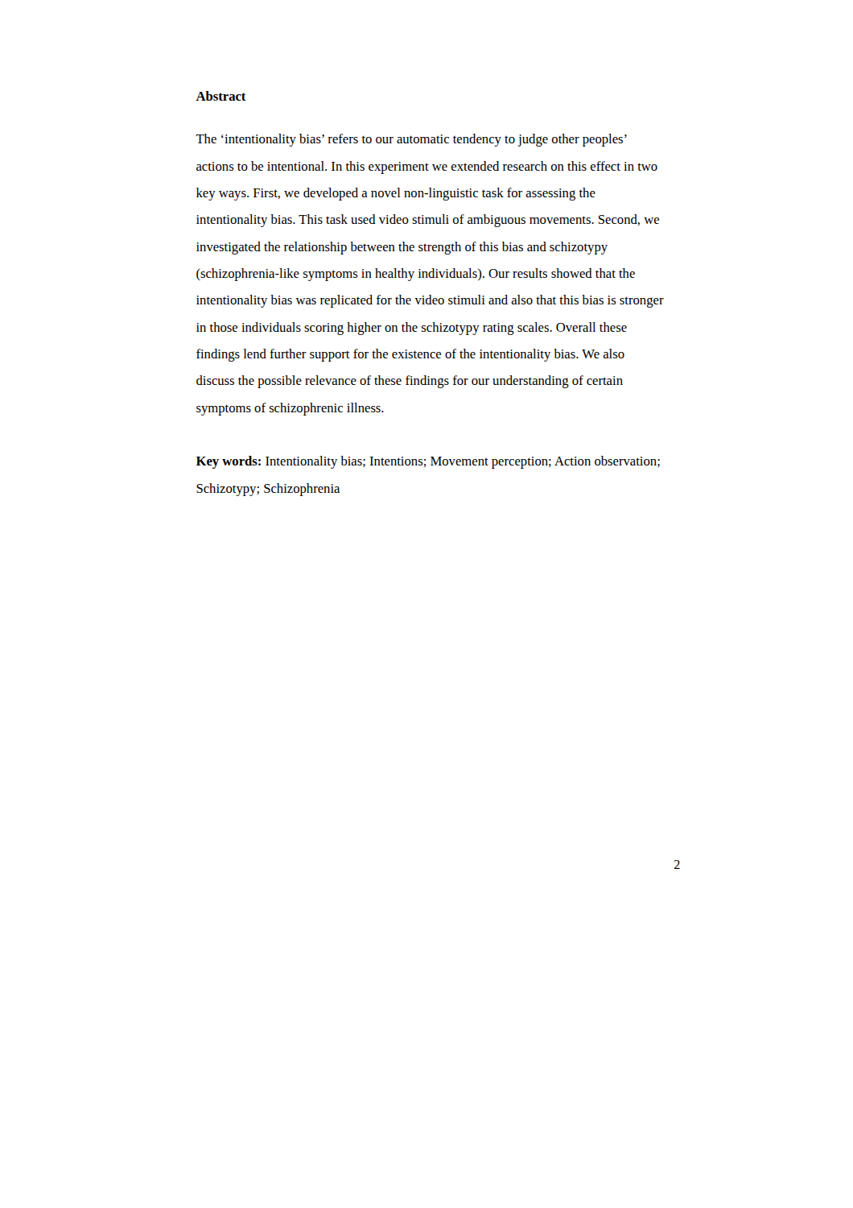Abstract
The ‘intentionality bias’ refers to our automatic tendency to judge other peoples’ actions to be intentional. In this experiment we extended research on this effect in two key ways. First, we developed a novel non-linguistic task for assessing the intentionality bias. This task used video stimuli of ambiguous movements. Second, we investigated the relationship between the strength of this bias and schizotypy (schizophrenia-like symptoms in healthy individuals). Our results showed that the intentionality bias was replicated for the video stimuli and also that this bias is stronger in those individuals scoring higher on the schizotypy rating scales. Overall these findings lend further support for the existence of the intentionality bias. We also discuss the possible relevance of these findings for our understanding of certain symptoms of schizophrenic illness.
Key words: Intentionality bias; Intentions; Movement perception; Action observation; Schizotypy; Schizophrenia
2